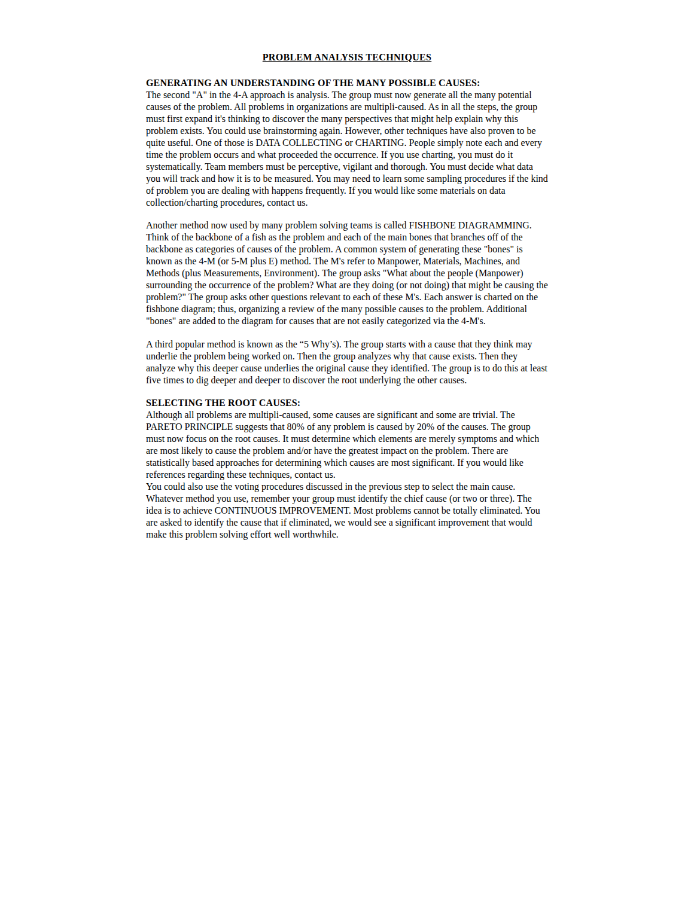PROBLEM ANALYSIS TECHNIQUES
GENERATING AN UNDERSTANDING OF THE MANY POSSIBLE CAUSES:
The second "A" in the 4-A approach is analysis. The group must now generate all the many potential causes of the problem. All problems in organizations are multipli-caused. As in all the steps, the group must first expand it's thinking to discover the many perspectives that might help explain why this problem exists. You could use brainstorming again. However, other techniques have also proven to be quite useful. One of those is DATA COLLECTING or CHARTING. People simply note each and every time the problem occurs and what proceeded the occurrence. If you use charting, you must do it systematically. Team members must be perceptive, vigilant and thorough. You must decide what data you will track and how it is to be measured. You may need to learn some sampling procedures if the kind of problem you are dealing with happens frequently. If you would like some materials on data collection/charting procedures, contact us.
Another method now used by many problem solving teams is called FISHBONE DIAGRAMMING. Think of the backbone of a fish as the problem and each of the main bones that branches off of the backbone as categories of causes of the problem. A common system of generating these "bones" is known as the 4-M (or 5-M plus E) method. The M's refer to Manpower, Materials, Machines, and Methods (plus Measurements, Environment). The group asks "What about the people (Manpower) surrounding the occurrence of the problem? What are they doing (or not doing) that might be causing the problem?" The group asks other questions relevant to each of these M's. Each answer is charted on the fishbone diagram; thus, organizing a review of the many possible causes to the problem. Additional "bones" are added to the diagram for causes that are not easily categorized via the 4-M's.
A third popular method is known as the “5 Why’s). The group starts with a cause that they think may underlie the problem being worked on. Then the group analyzes why that cause exists. Then they analyze why this deeper cause underlies the original cause they identified. The group is to do this at least five times to dig deeper and deeper to discover the root underlying the other causes.
SELECTING THE ROOT CAUSES:
Although all problems are multipli-caused, some causes are significant and some are trivial. The PARETO PRINCIPLE suggests that 80% of any problem is caused by 20% of the causes. The group must now focus on the root causes. It must determine which elements are merely symptoms and which are most likely to cause the problem and/or have the greatest impact on the problem. There are statistically based approaches for determining which causes are most significant. If you would like references regarding these techniques, contact us.
You could also use the voting procedures discussed in the previous step to select the main cause. Whatever method you use, remember your group must identify the chief cause (or two or three). The idea is to achieve CONTINUOUS IMPROVEMENT. Most problems cannot be totally eliminated. You are asked to identify the cause that if eliminated, we would see a significant improvement that would make this problem solving effort well worthwhile.